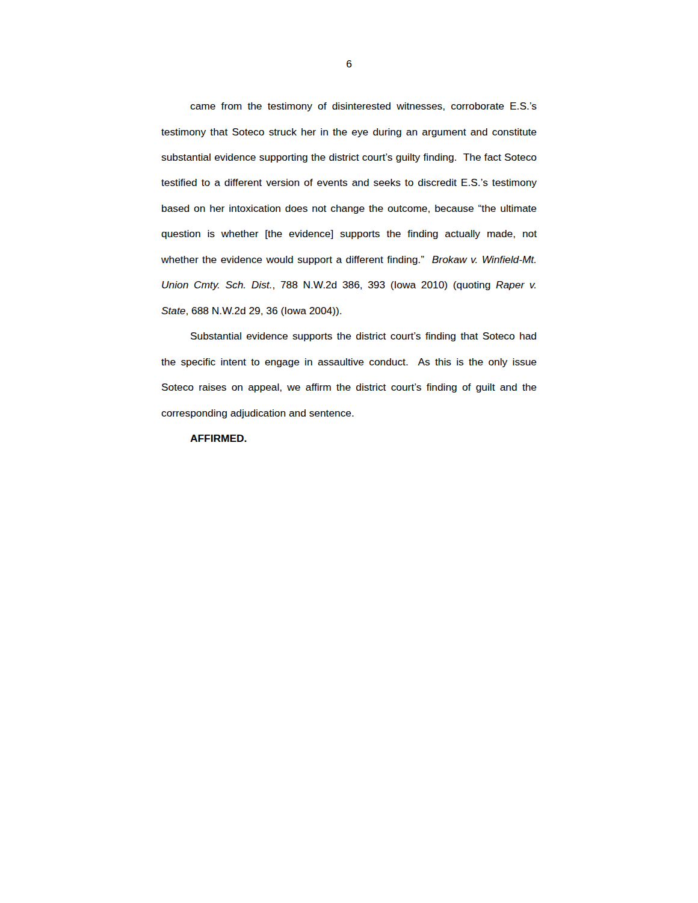6
came from the testimony of disinterested witnesses, corroborate E.S.’s testimony that Soteco struck her in the eye during an argument and constitute substantial evidence supporting the district court’s guilty finding. The fact Soteco testified to a different version of events and seeks to discredit E.S.’s testimony based on her intoxication does not change the outcome, because “the ultimate question is whether [the evidence] supports the finding actually made, not whether the evidence would support a different finding.” Brokaw v. Winfield-Mt. Union Cmty. Sch. Dist., 788 N.W.2d 386, 393 (Iowa 2010) (quoting Raper v. State, 688 N.W.2d 29, 36 (Iowa 2004)).
Substantial evidence supports the district court’s finding that Soteco had the specific intent to engage in assaultive conduct. As this is the only issue Soteco raises on appeal, we affirm the district court’s finding of guilt and the corresponding adjudication and sentence.
AFFIRMED.